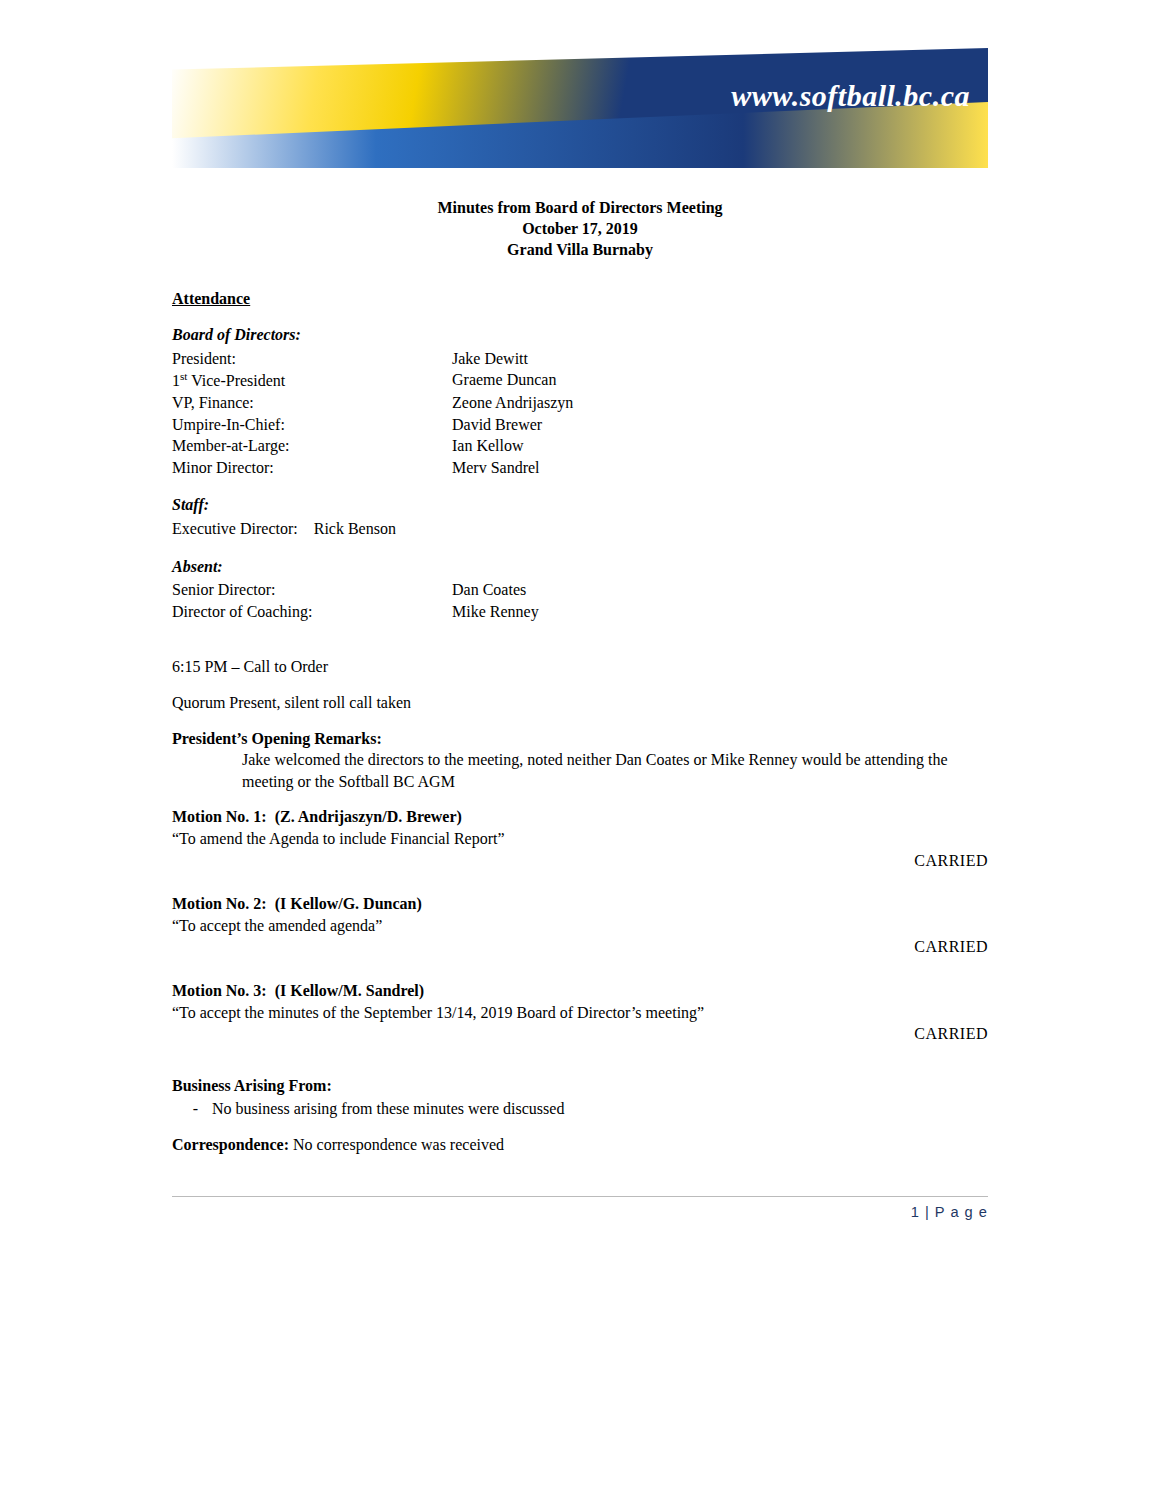www.softball.bc.ca
Minutes from Board of Directors Meeting October 17, 2019 Grand Villa Burnaby
Attendance
Board of Directors:
| President: | Jake Dewitt |
| 1 st Vice-President | Graeme Duncan |
| VP, Finance: | Zeone Andrijaszyn |
| Umpire-In-Chief: | David Brewer |
| Member-at-Large: | Ian Kellow |
| Minor Director: | Merv Sandrel |
Staff:
| Executive Director: Rick Benson | |
Absent:
| Senior Director: | Dan Coates |
| Director of Coaching: | Mike Renney |
6:15 PM – Call to Order
Quorum Present, silent roll call taken
President’s Opening Remarks:
Jake welcomed the directors to the meeting, noted neither Dan Coates or Mike Renney would be attending the meeting or the Softball BC AGM
Motion No. 1: (Z. Andrijaszyn/D. Brewer)
“To amend the Agenda to include Financial Report”
CARRIED
Motion No. 2: (I Kellow/G. Duncan)
“To accept the amended agenda”
CARRIED
Motion No. 3: (I Kellow/M. Sandrel)
“To accept the minutes of the September 13/14, 2019 Board of Director’s meeting”
CARRIED
Business Arising From:
No business arising from these minutes were discussed
Correspondence: No correspondence was received
1 | P a g e